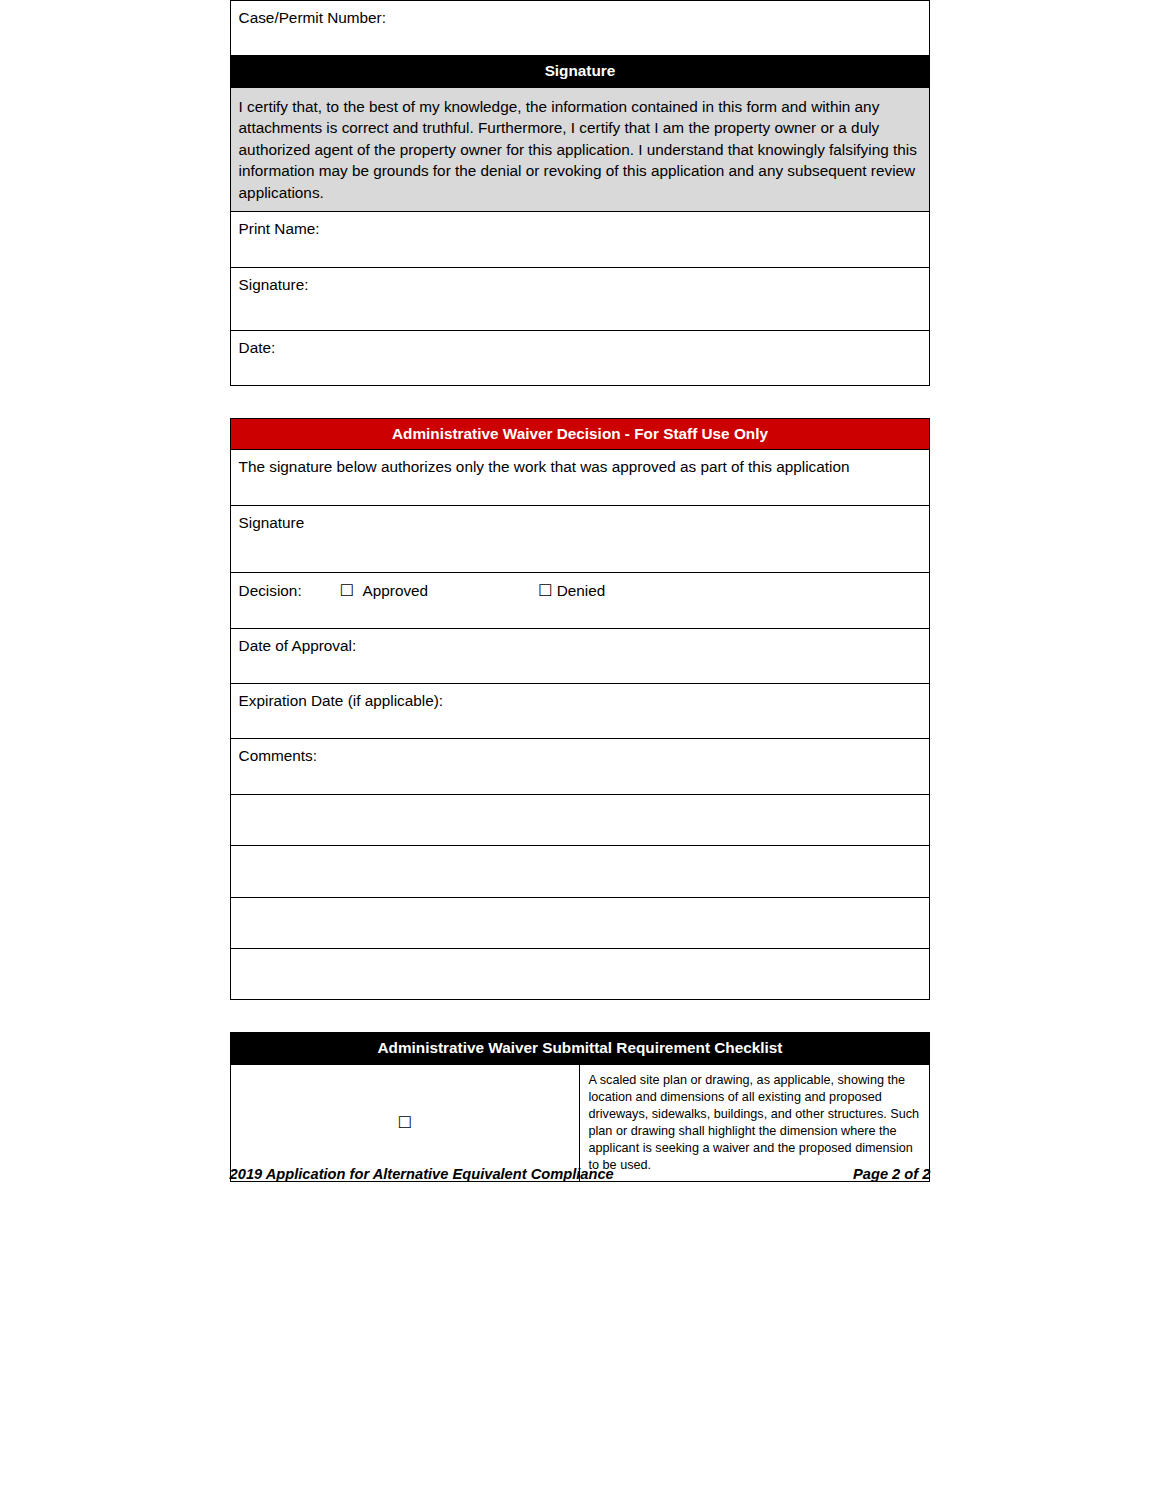| Case/Permit Number: |
| Signature |
| I certify that, to the best of my knowledge, the information contained in this form and within any attachments is correct and truthful. Furthermore, I certify that I am the property owner or a duly authorized agent of the property owner for this application. I understand that knowingly falsifying this information may be grounds for the denial or revoking of this application and any subsequent review applications. |
| Print Name: |
| Signature: |
| Date: |
| Administrative Waiver Decision - For Staff Use Only |
| The signature below authorizes only the work that was approved as part of this application |
| Signature |
| Decision: ☐ Approved ☐ Denied |
| Date of Approval: |
| Expiration Date (if applicable): |
| Comments: |
| Administrative Waiver Submittal Requirement Checklist |
| ☐ | A scaled site plan or drawing, as applicable, showing the location and dimensions of all existing and proposed driveways, sidewalks, buildings, and other structures. Such plan or drawing shall highlight the dimension where the applicant is seeking a waiver and the proposed dimension to be used. |
2019 Application for Alternative Equivalent Compliance Page 2 of 2